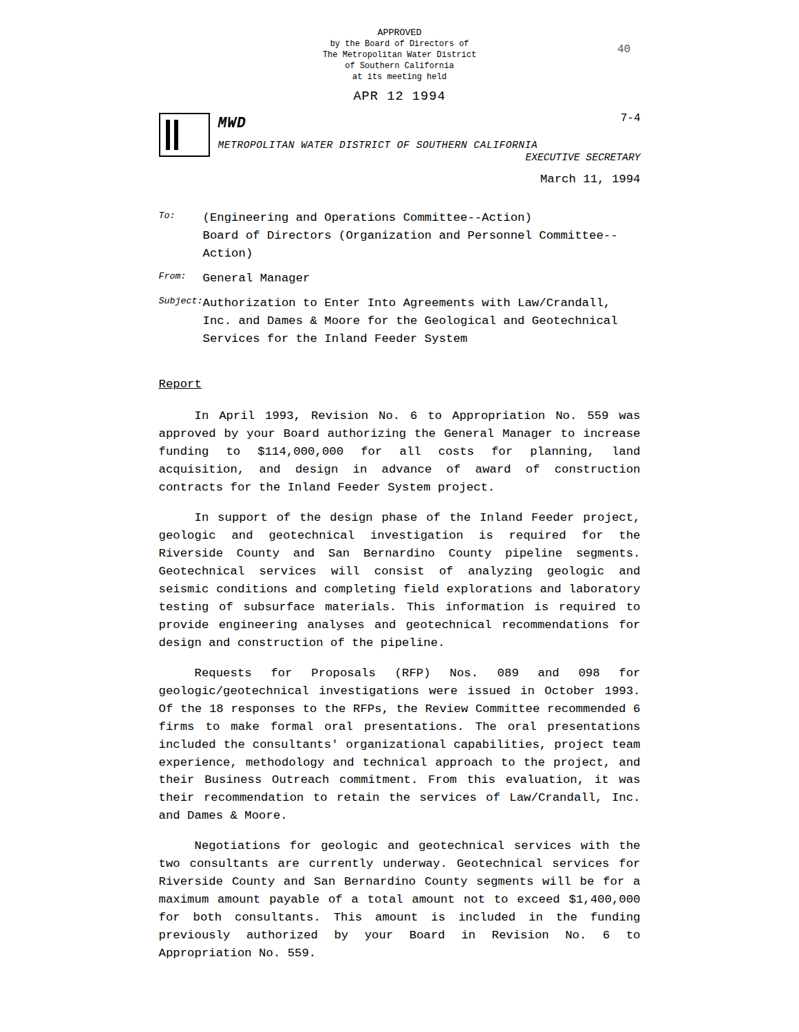40   
APPROVED
by the Board of Directors of
The Metropolitan Water District
of Southern California
at its meeting held
APR 12 1994
7-4
MWD
METROPOLITAN WATER DISTRICT OF SOUTHERN CALIFORNIA
EXECUTIVE SECRETARY
March 11, 1994
| To: | (Engineering and Operations Committee--Action) Board of Directors (Organization and Personnel Committee--Action) |
| From: | General Manager |
| Subject: | Authorization to Enter Into Agreements with Law/Crandall, Inc. and Dames & Moore for the Geological and Geotechnical Services for the Inland Feeder System |
Report
In April 1993, Revision No. 6 to Appropriation No. 559 was approved by your Board authorizing the General Manager to increase funding to $114,000,000 for all costs for planning, land acquisition, and design in advance of award of construction contracts for the Inland Feeder System project.
In support of the design phase of the Inland Feeder project, geologic and geotechnical investigation is required for the Riverside County and San Bernardino County pipeline segments. Geotechnical services will consist of analyzing geologic and seismic conditions and completing field explorations and laboratory testing of subsurface materials. This information is required to provide engineering analyses and geotechnical recommendations for design and construction of the pipeline.
Requests for Proposals (RFP) Nos. 089 and 098 for geologic/geotechnical investigations were issued in October 1993. Of the 18 responses to the RFPs, the Review Committee recommended 6 firms to make formal oral presentations. The oral presentations included the consultants' organizational capabilities, project team experience, methodology and technical approach to the project, and their Business Outreach commitment. From this evaluation, it was their recommendation to retain the services of Law/Crandall, Inc. and Dames & Moore.
Negotiations for geologic and geotechnical services with the two consultants are currently underway. Geotechnical services for Riverside County and San Bernardino County segments will be for a maximum amount payable of a total amount not to exceed $1,400,000 for both consultants. This amount is included in the funding previously authorized by your Board in Revision No. 6 to Appropriation No. 559.